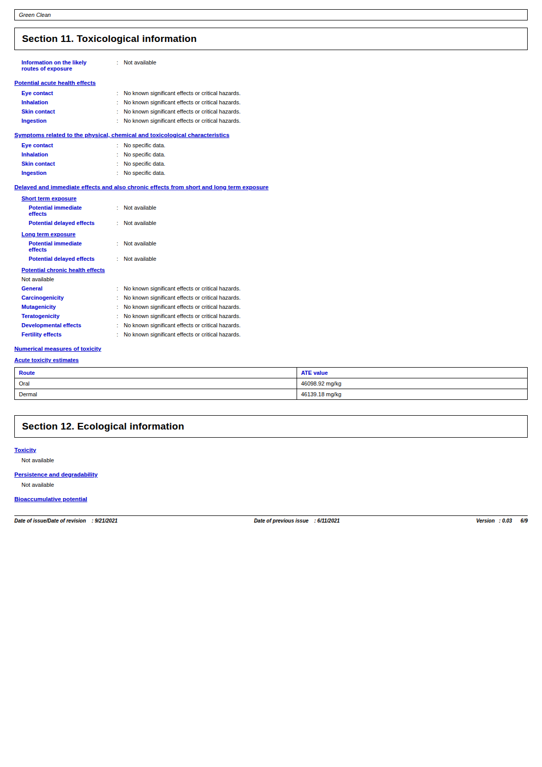Green Clean
Section 11. Toxicological information
Information on the likely
routes of exposure
:
Not available
Potential acute health effects
Eye contact
:
No known significant effects or critical hazards.
Inhalation
:
No known significant effects or critical hazards.
Skin contact
:
No known significant effects or critical hazards.
Ingestion
:
No known significant effects or critical hazards.
Symptoms related to the physical, chemical and toxicological characteristics
Eye contact
:
No specific data.
Inhalation
:
No specific data.
Skin contact
:
No specific data.
Ingestion
:
No specific data.
Delayed and immediate effects and also chronic effects from short and long term exposure
Short term exposure
Potential immediate
effects
:
Not available
Potential delayed effects
:
Not available
Long term exposure
Potential immediate
effects
:
Not available
Potential delayed effects
:
Not available
Potential chronic health effects
Not available
General
:
No known significant effects or critical hazards.
Carcinogenicity
:
No known significant effects or critical hazards.
Mutagenicity
:
No known significant effects or critical hazards.
Teratogenicity
:
No known significant effects or critical hazards.
Developmental effects
:
No known significant effects or critical hazards.
Fertility effects
:
No known significant effects or critical hazards.
Numerical measures of toxicity
Acute toxicity estimates
| Route | ATE value |
| --- | --- |
| Oral | 46098.92 mg/kg |
| Dermal | 46139.18 mg/kg |
Section 12. Ecological information
Toxicity
Not available
Persistence and degradability
Not available
Bioaccumulative potential
Date of issue/Date of revision : 9/21/2021
Date of previous issue : 6/11/2021
Version : 0.03 6/9